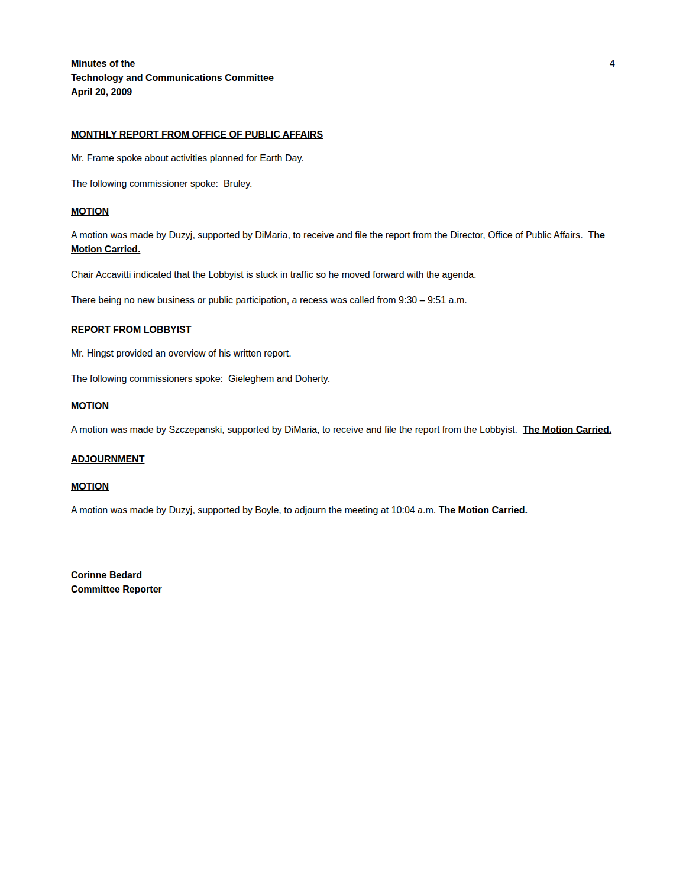4 Minutes of the
Technology and Communications Committee
April 20, 2009
Monthly Report from Office of Public Affairs
Mr. Frame spoke about activities planned for Earth Day.
The following commissioner spoke: Bruley.
MOTION
A motion was made by Duzyj, supported by DiMaria, to receive and file the report from the Director, Office of Public Affairs. The Motion Carried.
Chair Accavitti indicated that the Lobbyist is stuck in traffic so he moved forward with the agenda.
There being no new business or public participation, a recess was called from 9:30 – 9:51 a.m.
Report from Lobbyist
Mr. Hingst provided an overview of his written report.
The following commissioners spoke: Gieleghem and Doherty.
MOTION
A motion was made by Szczepanski, supported by DiMaria, to receive and file the report from the Lobbyist. The Motion Carried.
Adjournment
MOTION
A motion was made by Duzyj, supported by Boyle, to adjourn the meeting at 10:04 a.m. The Motion Carried.
Corinne Bedard
Committee Reporter